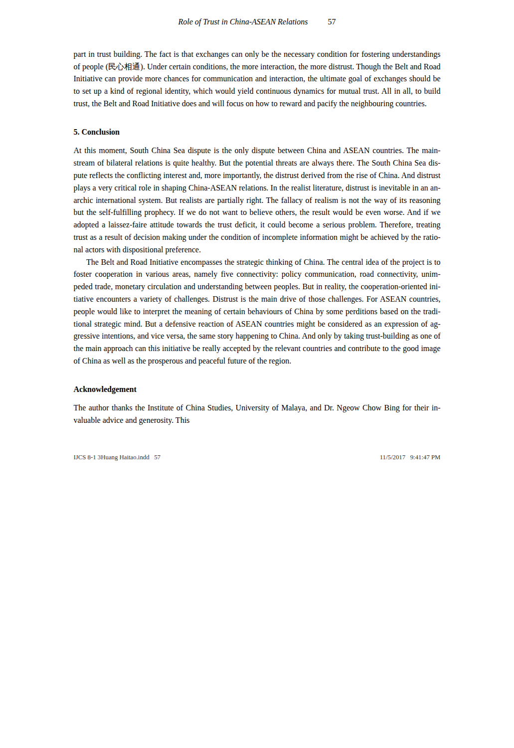Role of Trust in China-ASEAN Relations 57
part in trust building. The fact is that exchanges can only be the necessary condition for fostering understandings of people (民心相通). Under certain conditions, the more interaction, the more distrust. Though the Belt and Road Initiative can provide more chances for communication and interaction, the ultimate goal of exchanges should be to set up a kind of regional identity, which would yield continuous dynamics for mutual trust. All in all, to build trust, the Belt and Road Initiative does and will focus on how to reward and pacify the neighbouring countries.
5. Conclusion
At this moment, South China Sea dispute is the only dispute between China and ASEAN countries. The mainstream of bilateral relations is quite healthy. But the potential threats are always there. The South China Sea dispute reflects the conflicting interest and, more importantly, the distrust derived from the rise of China. And distrust plays a very critical role in shaping China-ASEAN relations. In the realist literature, distrust is inevitable in an anarchic international system. But realists are partially right. The fallacy of realism is not the way of its reasoning but the self-fulfilling prophecy. If we do not want to believe others, the result would be even worse. And if we adopted a laissez-faire attitude towards the trust deficit, it could become a serious problem. Therefore, treating trust as a result of decision making under the condition of incomplete information might be achieved by the rational actors with dispositional preference.
The Belt and Road Initiative encompasses the strategic thinking of China. The central idea of the project is to foster cooperation in various areas, namely five connectivity: policy communication, road connectivity, unimpeded trade, monetary circulation and understanding between peoples. But in reality, the cooperation-oriented initiative encounters a variety of challenges. Distrust is the main drive of those challenges. For ASEAN countries, people would like to interpret the meaning of certain behaviours of China by some perditions based on the traditional strategic mind. But a defensive reaction of ASEAN countries might be considered as an expression of aggressive intentions, and vice versa, the same story happening to China. And only by taking trust-building as one of the main approach can this initiative be really accepted by the relevant countries and contribute to the good image of China as well as the prosperous and peaceful future of the region.
Acknowledgement
The author thanks the Institute of China Studies, University of Malaya, and Dr. Ngeow Chow Bing for their invaluable advice and generosity. This
IJCS 8-1 3Huang Haitao.indd 57 11/5/2017 9:41:47 PM